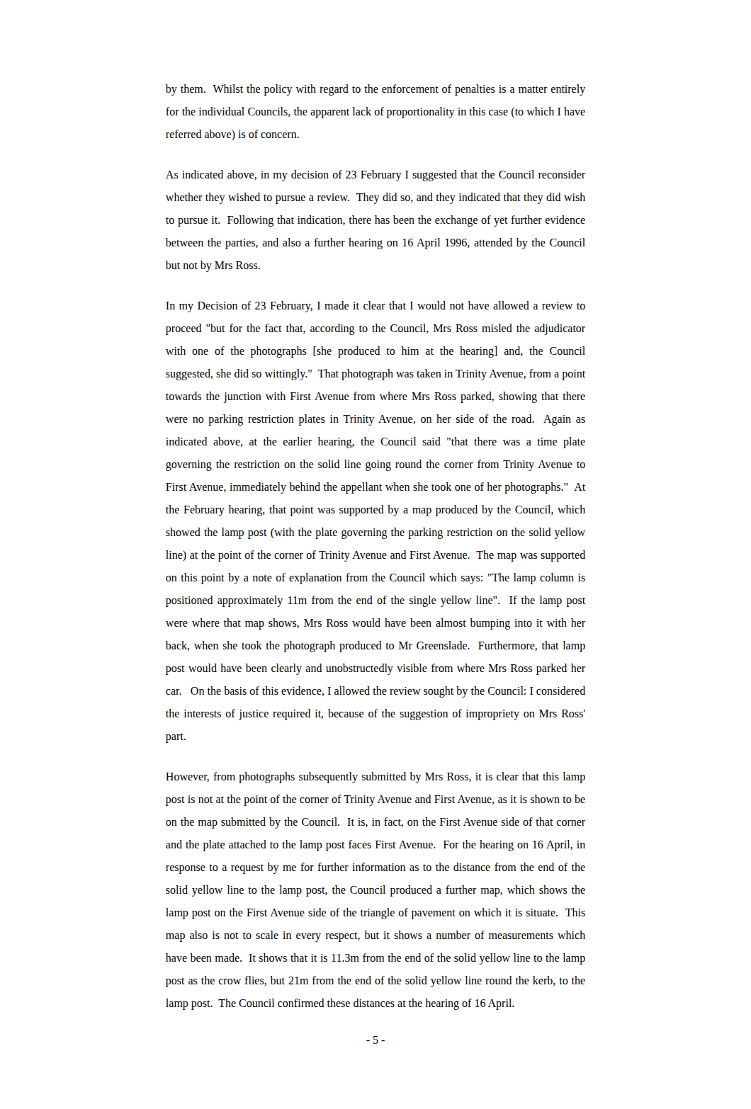by them. Whilst the policy with regard to the enforcement of penalties is a matter entirely for the individual Councils, the apparent lack of proportionality in this case (to which I have referred above) is of concern.
As indicated above, in my decision of 23 February I suggested that the Council reconsider whether they wished to pursue a review. They did so, and they indicated that they did wish to pursue it. Following that indication, there has been the exchange of yet further evidence between the parties, and also a further hearing on 16 April 1996, attended by the Council but not by Mrs Ross.
In my Decision of 23 February, I made it clear that I would not have allowed a review to proceed "but for the fact that, according to the Council, Mrs Ross misled the adjudicator with one of the photographs [she produced to him at the hearing] and, the Council suggested, she did so wittingly." That photograph was taken in Trinity Avenue, from a point towards the junction with First Avenue from where Mrs Ross parked, showing that there were no parking restriction plates in Trinity Avenue, on her side of the road. Again as indicated above, at the earlier hearing, the Council said "that there was a time plate governing the restriction on the solid line going round the corner from Trinity Avenue to First Avenue, immediately behind the appellant when she took one of her photographs." At the February hearing, that point was supported by a map produced by the Council, which showed the lamp post (with the plate governing the parking restriction on the solid yellow line) at the point of the corner of Trinity Avenue and First Avenue. The map was supported on this point by a note of explanation from the Council which says: "The lamp column is positioned approximately 11m from the end of the single yellow line". If the lamp post were where that map shows, Mrs Ross would have been almost bumping into it with her back, when she took the photograph produced to Mr Greenslade. Furthermore, that lamp post would have been clearly and unobstructedly visible from where Mrs Ross parked her car. On the basis of this evidence, I allowed the review sought by the Council: I considered the interests of justice required it, because of the suggestion of impropriety on Mrs Ross' part.
However, from photographs subsequently submitted by Mrs Ross, it is clear that this lamp post is not at the point of the corner of Trinity Avenue and First Avenue, as it is shown to be on the map submitted by the Council. It is, in fact, on the First Avenue side of that corner and the plate attached to the lamp post faces First Avenue. For the hearing on 16 April, in response to a request by me for further information as to the distance from the end of the solid yellow line to the lamp post, the Council produced a further map, which shows the lamp post on the First Avenue side of the triangle of pavement on which it is situate. This map also is not to scale in every respect, but it shows a number of measurements which have been made. It shows that it is 11.3m from the end of the solid yellow line to the lamp post as the crow flies, but 21m from the end of the solid yellow line round the kerb, to the lamp post. The Council confirmed these distances at the hearing of 16 April.
- 5 -